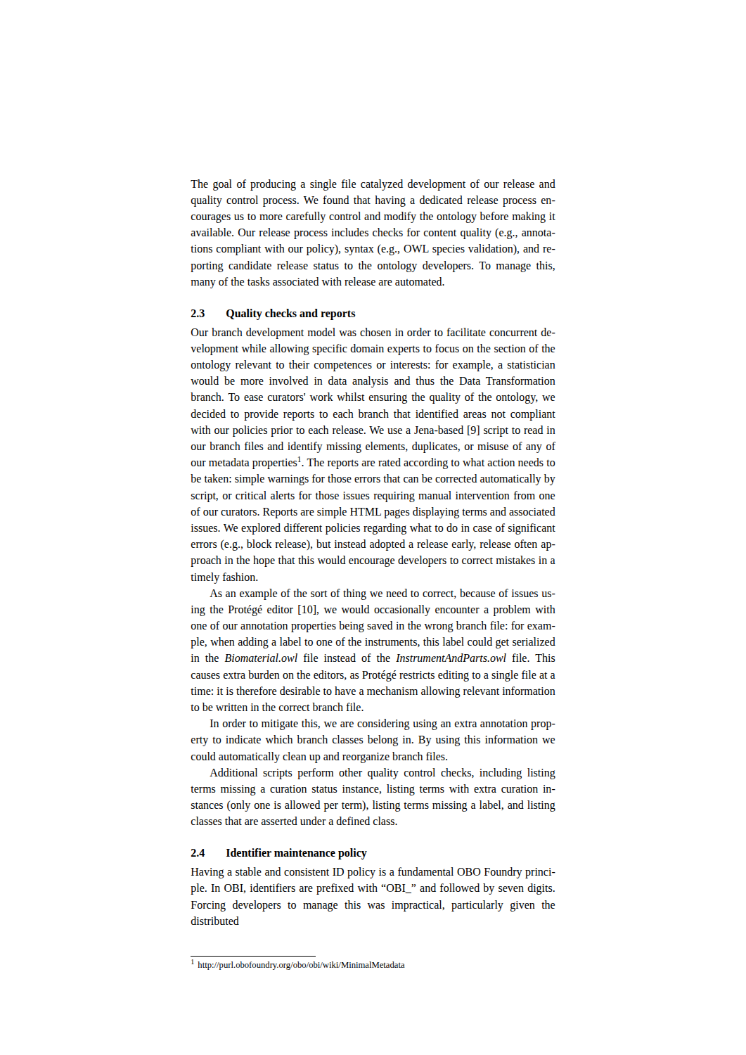The goal of producing a single file catalyzed development of our release and quality control process. We found that having a dedicated release process encourages us to more carefully control and modify the ontology before making it available. Our release process includes checks for content quality (e.g., annotations compliant with our policy), syntax (e.g., OWL species validation), and reporting candidate release status to the ontology developers. To manage this, many of the tasks associated with release are automated.
2.3 Quality checks and reports
Our branch development model was chosen in order to facilitate concurrent development while allowing specific domain experts to focus on the section of the ontology relevant to their competences or interests: for example, a statistician would be more involved in data analysis and thus the Data Transformation branch. To ease curators' work whilst ensuring the quality of the ontology, we decided to provide reports to each branch that identified areas not compliant with our policies prior to each release. We use a Jena-based [9] script to read in our branch files and identify missing elements, duplicates, or misuse of any of our metadata properties1. The reports are rated according to what action needs to be taken: simple warnings for those errors that can be corrected automatically by script, or critical alerts for those issues requiring manual intervention from one of our curators. Reports are simple HTML pages displaying terms and associated issues. We explored different policies regarding what to do in case of significant errors (e.g., block release), but instead adopted a release early, release often approach in the hope that this would encourage developers to correct mistakes in a timely fashion.
As an example of the sort of thing we need to correct, because of issues using the Protégé editor [10], we would occasionally encounter a problem with one of our annotation properties being saved in the wrong branch file: for example, when adding a label to one of the instruments, this label could get serialized in the Biomaterial.owl file instead of the InstrumentAndParts.owl file. This causes extra burden on the editors, as Protégé restricts editing to a single file at a time: it is therefore desirable to have a mechanism allowing relevant information to be written in the correct branch file.
In order to mitigate this, we are considering using an extra annotation property to indicate which branch classes belong in. By using this information we could automatically clean up and reorganize branch files.
Additional scripts perform other quality control checks, including listing terms missing a curation status instance, listing terms with extra curation instances (only one is allowed per term), listing terms missing a label, and listing classes that are asserted under a defined class.
2.4 Identifier maintenance policy
Having a stable and consistent ID policy is a fundamental OBO Foundry principle. In OBI, identifiers are prefixed with “OBI_” and followed by seven digits. Forcing developers to manage this was impractical, particularly given the distributed
1 http://purl.obofoundry.org/obo/obi/wiki/MinimalMetadata